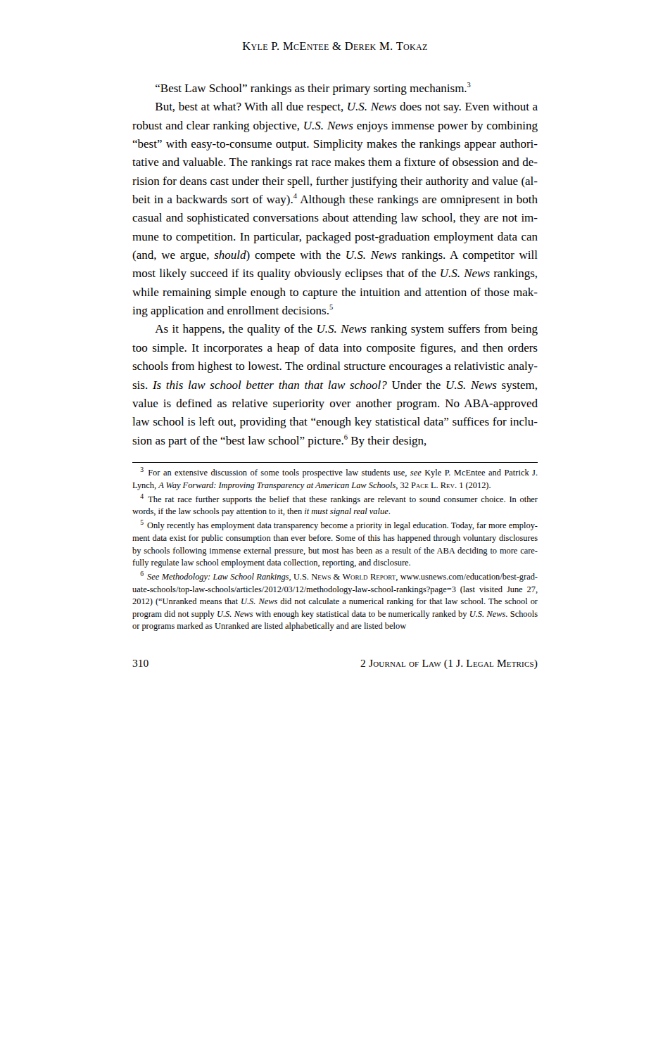Kyle P. McEntee & Derek M. Tokaz
“Best Law School” rankings as their primary sorting mechanism.3
But, best at what? With all due respect, U.S. News does not say. Even without a robust and clear ranking objective, U.S. News enjoys immense power by combining “best” with easy-to-consume output. Simplicity makes the rankings appear authoritative and valuable. The rankings rat race makes them a fixture of obsession and derision for deans cast under their spell, further justifying their authority and value (albeit in a backwards sort of way).4 Although these rankings are omnipresent in both casual and sophisticated conversations about attending law school, they are not immune to competition. In particular, packaged post-graduation employment data can (and, we argue, should) compete with the U.S. News rankings. A competitor will most likely succeed if its quality obviously eclipses that of the U.S. News rankings, while remaining simple enough to capture the intuition and attention of those making application and enrollment decisions.5
As it happens, the quality of the U.S. News ranking system suffers from being too simple. It incorporates a heap of data into composite figures, and then orders schools from highest to lowest. The ordinal structure encourages a relativistic analysis. Is this law school better than that law school? Under the U.S. News system, value is defined as relative superiority over another program. No ABA-approved law school is left out, providing that “enough key statistical data” suffices for inclusion as part of the “best law school” picture.6 By their design,
3 For an extensive discussion of some tools prospective law students use, see Kyle P. McEntee and Patrick J. Lynch, A Way Forward: Improving Transparency at American Law Schools, 32 Pace L. Rev. 1 (2012).
4 The rat race further supports the belief that these rankings are relevant to sound consumer choice. In other words, if the law schools pay attention to it, then it must signal real value.
5 Only recently has employment data transparency become a priority in legal education. Today, far more employment data exist for public consumption than ever before. Some of this has happened through voluntary disclosures by schools following immense external pressure, but most has been as a result of the ABA deciding to more carefully regulate law school employment data collection, reporting, and disclosure.
6 See Methodology: Law School Rankings, U.S. News & World Report, www.usnews.com/education/best-graduate-schools/top-law-schools/articles/2012/03/12/methodology-law-school-rankings?page=3 (last visited June 27, 2012) (“Unranked means that U.S. News did not calculate a numerical ranking for that law school. The school or program did not supply U.S. News with enough key statistical data to be numerically ranked by U.S. News. Schools or programs marked as Unranked are listed alphabetically and are listed below
310 2 Journal of Law (1 J. Legal Metrics)